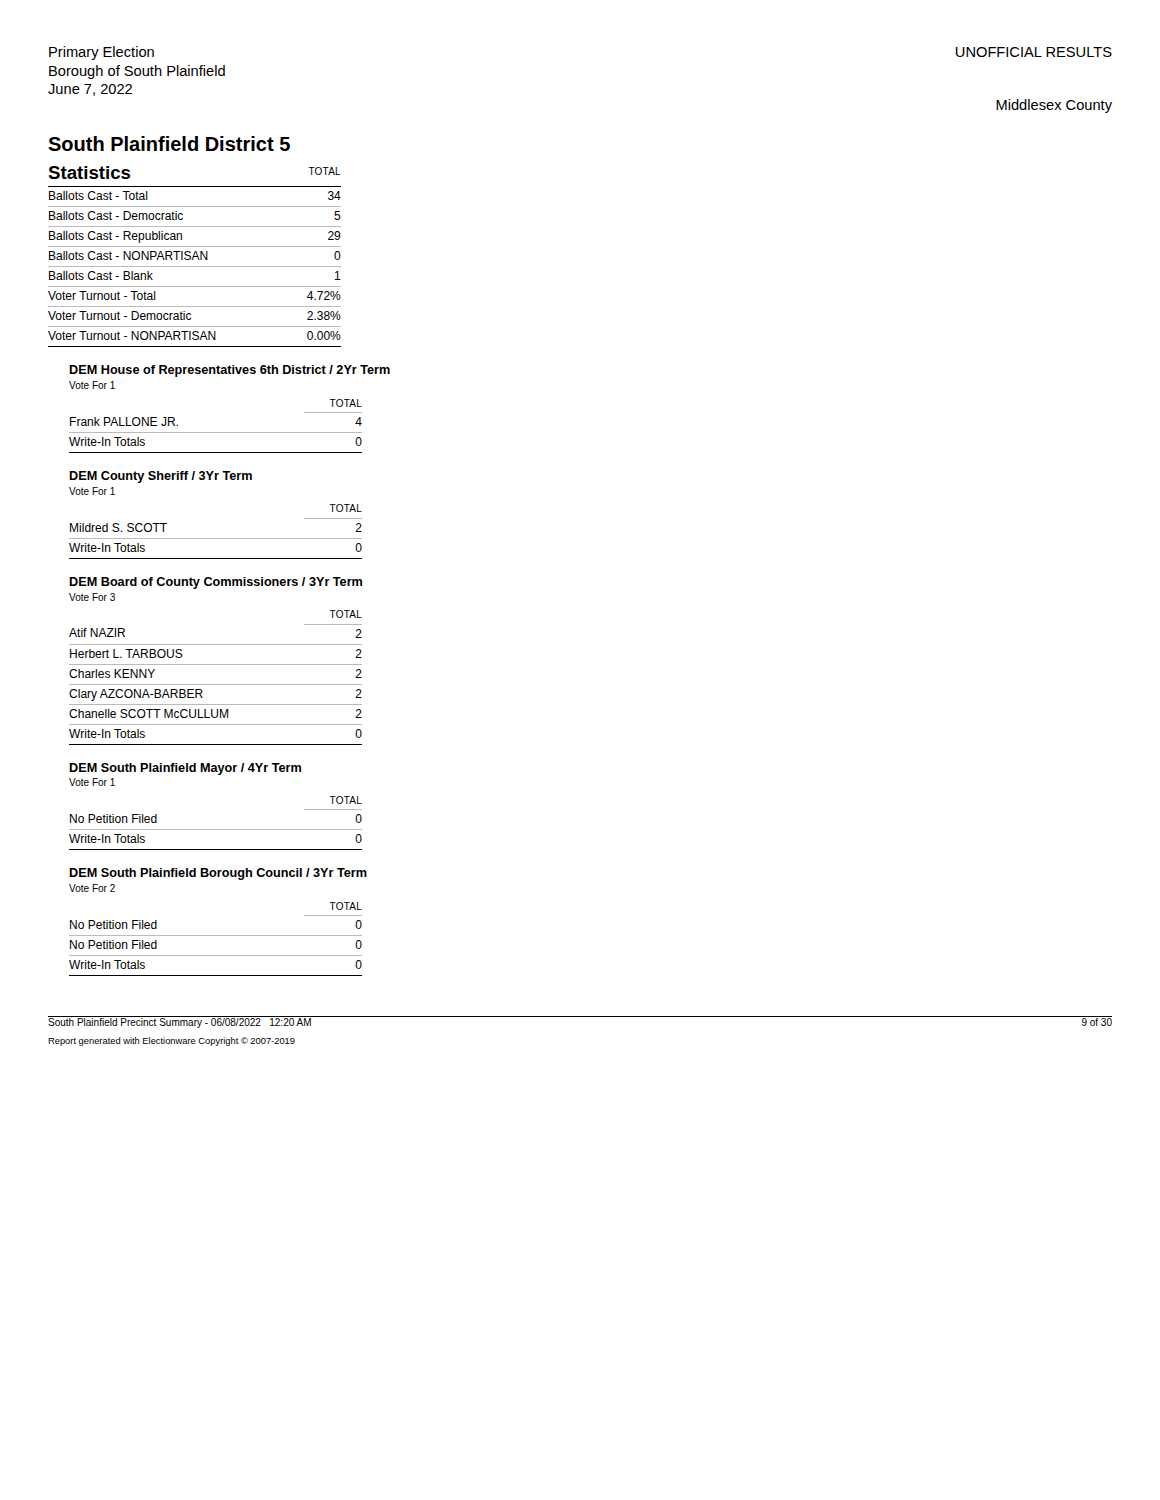| Primary Election Borough of South Plainfield June 7, 2022 | UNOFFICIAL RESULTS Middlesex County |
South Plainfield District 5
| / Statistics / TOTAL / / Ballots Cast - Total / 34 / / Ballots Cast - Democratic / 5 / / Ballots Cast - Republican / 29 / / Ballots Cast - NONPARTISAN / 0 / / Ballots Cast - Blank / 1 / / Voter Turnout - Total / 4.72% / / Voter Turnout - Democratic / 2.38% / / Voter Turnout - NONPARTISAN / 0.00% / | |
DEM House of Representatives 6th District / 2Yr Term
Vote For 1
| | TOTAL |
| Frank PALLONE JR. | 4 |
| Write-In Totals | 0 |
DEM County Sheriff / 3Yr Term
Vote For 1
| | TOTAL |
| Mildred S. SCOTT | 2 |
| Write-In Totals | 0 |
DEM Board of County Commissioners / 3Yr Term
Vote For 3
| | TOTAL |
| Atif NAZIR | 2 |
| Herbert L. TARBOUS | 2 |
| Charles KENNY | 2 |
| Clary AZCONA-BARBER | 2 |
| Chanelle SCOTT McCULLUM | 2 |
| Write-In Totals | 0 |
DEM South Plainfield Mayor / 4Yr Term
Vote For 1
| | TOTAL |
| No Petition Filed | 0 |
| Write-In Totals | 0 |
DEM South Plainfield Borough Council / 3Yr Term
Vote For 2
| | TOTAL |
| No Petition Filed | 0 |
| No Petition Filed | 0 |
| Write-In Totals | 0 |
| South Plainfield Precinct Summary - 06/08/2022 12:20 AM | 9 of 30 |
| Report generated with Electionware Copyright © 2007-2019 | |